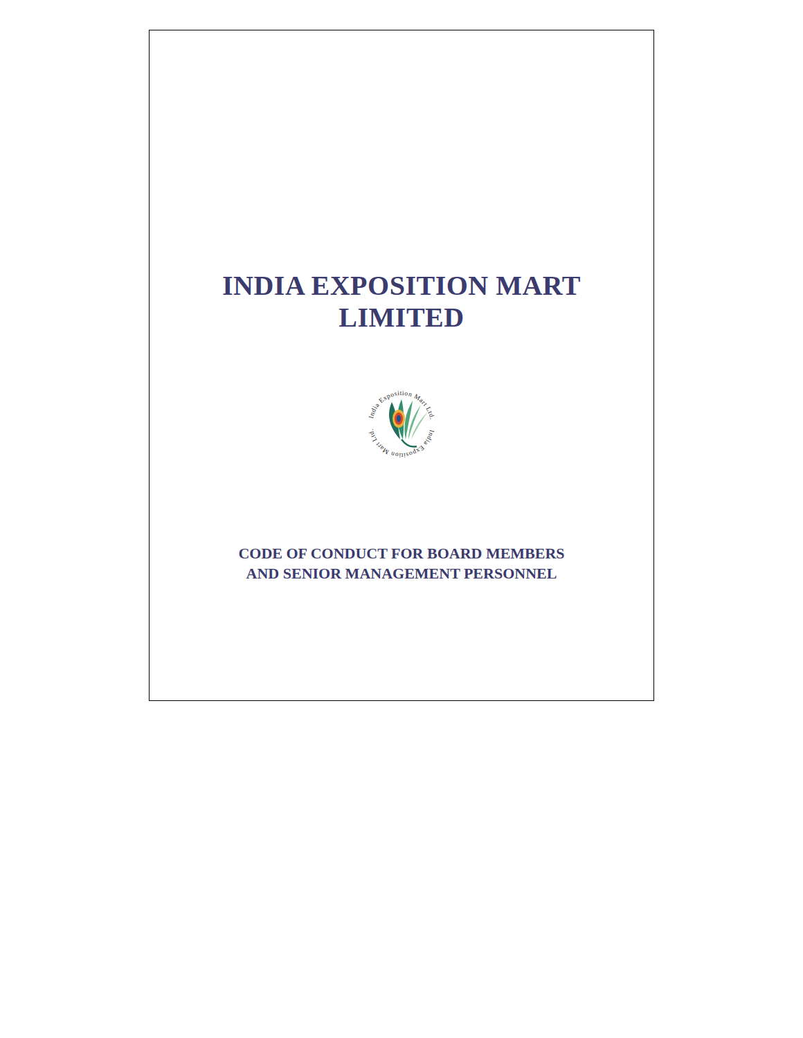INDIA EXPOSITION MART
LIMITED
India Exposition Mart Ltd. India Exposition Mart Ltd.
CODE OF CONDUCT FOR BOARD MEMBERS
AND SENIOR MANAGEMENT PERSONNEL